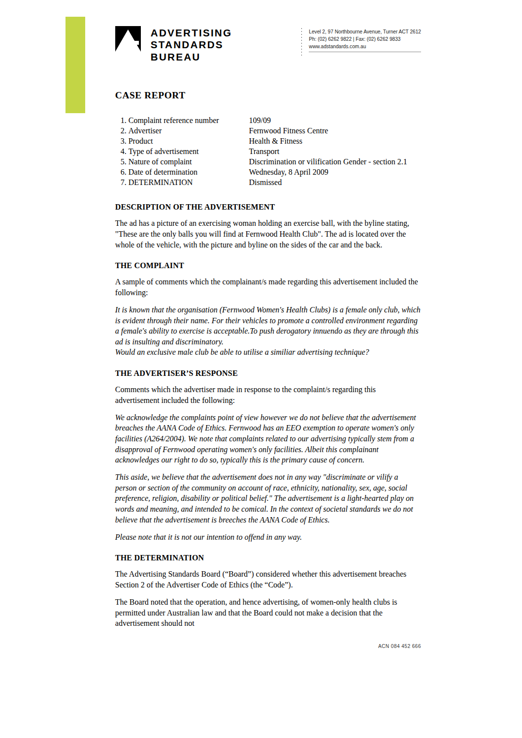ADVERTISING
STANDARDS
BUREAU
Level 2, 97 Northbourne Avenue, Turner ACT 2612
Ph: (02) 6262 9822 | Fax: (02) 6262 9833
www.adstandards.com.au
CASE REPORT
Complaint reference number109/09
Advertiser Fernwood Fitness Centre
Product Health & Fitness
Type of advertisement Transport
Nature of complaint Discrimination or vilification Gender - section 2.1
Date of determination Wednesday, 8 April 2009
DETERMINATIONDismissed
DESCRIPTION OF THE ADVERTISEMENT
The ad has a picture of an exercising woman holding an exercise ball, with the byline stating, "These are the only balls you will find at Fernwood Health Club". The ad is located over the whole of the vehicle, with the picture and byline on the sides of the car and the back.
THE COMPLAINT
A sample of comments which the complainant/s made regarding this advertisement included the following:
It is known that the organisation (Fernwood Women's Health Clubs) is a female only club, which is evident through their name. For their vehicles to promote a controlled environment regarding a female's ability to exercise is acceptable.To push derogatory innuendo as they are through this ad is insulting and discriminatory.
Would an exclusive male club be able to utilise a similiar advertising technique?
THE ADVERTISER’S RESPONSE
Comments which the advertiser made in response to the complaint/s regarding this advertisement included the following:
We acknowledge the complaints point of view however we do not believe that the advertisement breaches the AANA Code of Ethics. Fernwood has an EEO exemption to operate women's only facilities (A264/2004). We note that complaints related to our advertising typically stem from a disapproval of Fernwood operating women's only facilities. Albeit this complainant acknowledges our right to do so, typically this is the primary cause of concern.
This aside, we believe that the advertisement does not in any way "discriminate or vilify a person or section of the community on account of race, ethnicity, nationality, sex, age, social preference, religion, disability or political belief." The advertisement is a light-hearted play on words and meaning, and intended to be comical. In the context of societal standards we do not believe that the advertisement is breeches the AANA Code of Ethics.
Please note that it is not our intention to offend in any way.
THE DETERMINATION
The Advertising Standards Board (“Board”) considered whether this advertisement breaches Section 2 of the Advertiser Code of Ethics (the “Code”).
The Board noted that the operation, and hence advertising, of women-only health clubs is permitted under Australian law and that the Board could not make a decision that the advertisement should not
ACN 084 452 666